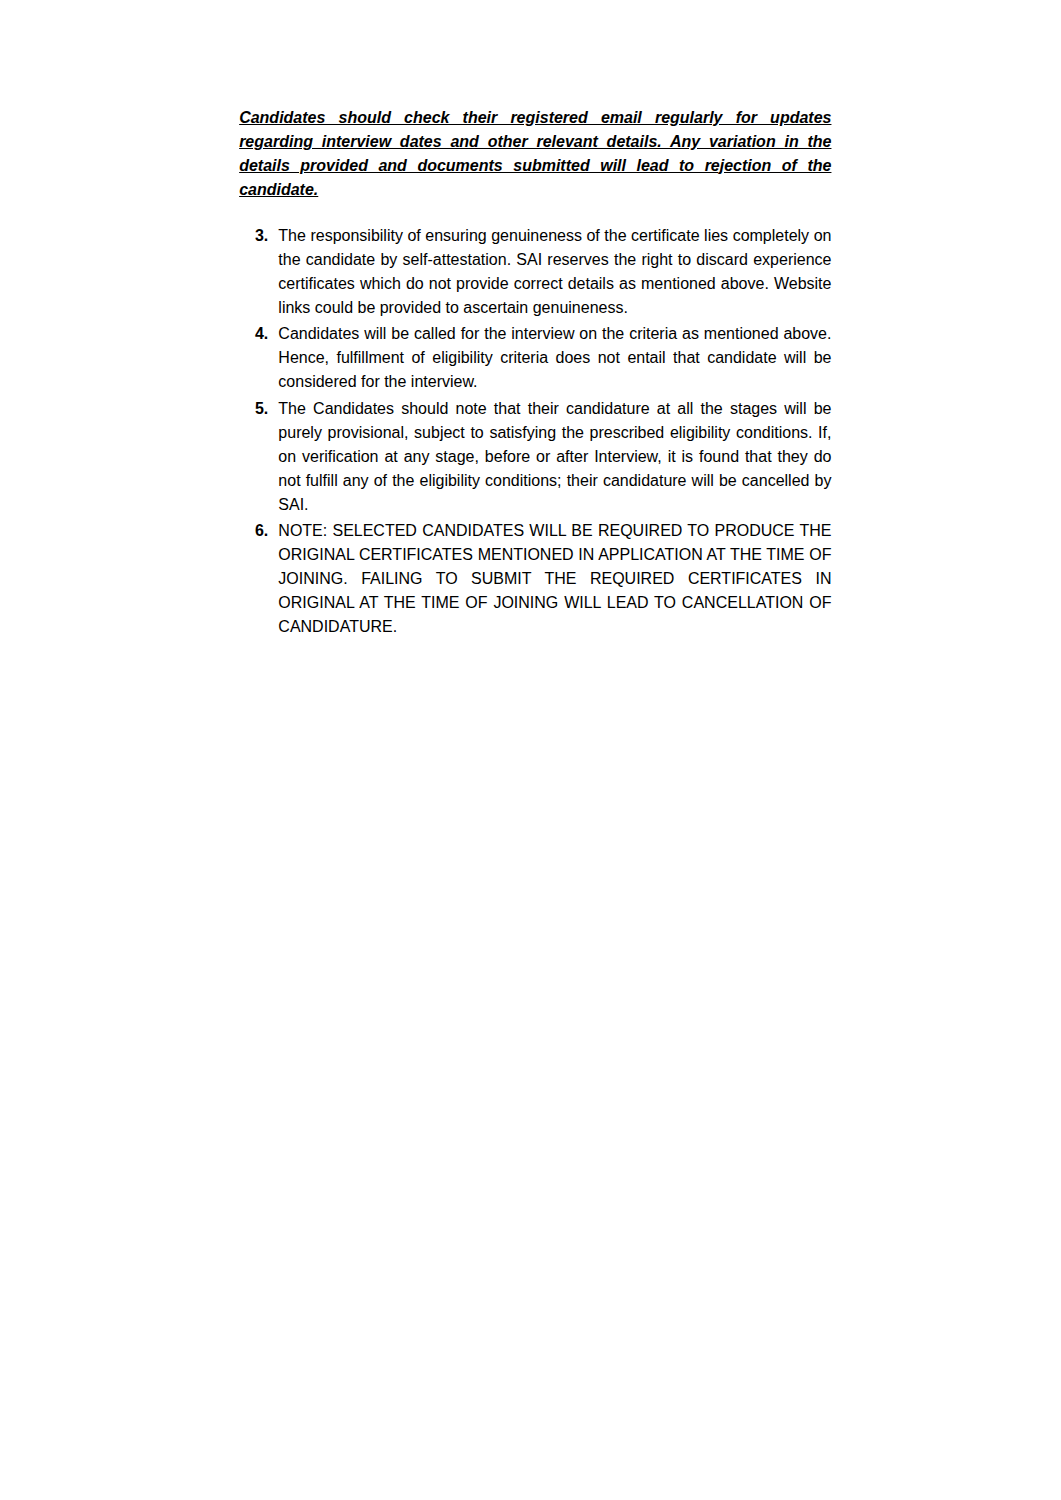Candidates should check their registered email regularly for updates regarding interview dates and other relevant details. Any variation in the details provided and documents submitted will lead to rejection of the candidate.
The responsibility of ensuring genuineness of the certificate lies completely on the candidate by self-attestation. SAI reserves the right to discard experience certificates which do not provide correct details as mentioned above. Website links could be provided to ascertain genuineness.
Candidates will be called for the interview on the criteria as mentioned above. Hence, fulfillment of eligibility criteria does not entail that candidate will be considered for the interview.
The Candidates should note that their candidature at all the stages will be purely provisional, subject to satisfying the prescribed eligibility conditions. If, on verification at any stage, before or after Interview, it is found that they do not fulfill any of the eligibility conditions; their candidature will be cancelled by SAI.
NOTE: SELECTED CANDIDATES WILL BE REQUIRED TO PRODUCE THE ORIGINAL CERTIFICATES MENTIONED IN APPLICATION AT THE TIME OF JOINING. FAILING TO SUBMIT THE REQUIRED CERTIFICATES IN ORIGINAL AT THE TIME OF JOINING WILL LEAD TO CANCELLATION OF CANDIDATURE.